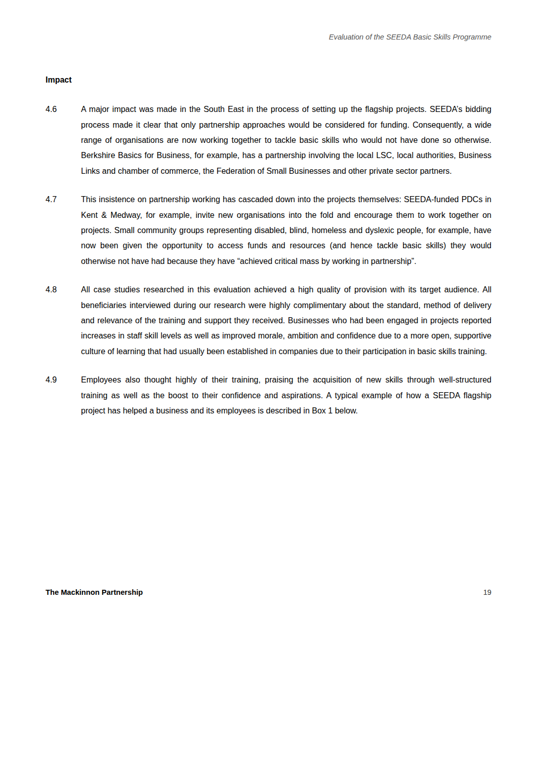Evaluation of the SEEDA Basic Skills Programme
Impact
4.6
A major impact was made in the South East in the process of setting up the flagship projects. SEEDA’s bidding process made it clear that only partnership approaches would be considered for funding. Consequently, a wide range of organisations are now working together to tackle basic skills who would not have done so otherwise. Berkshire Basics for Business, for example, has a partnership involving the local LSC, local authorities, Business Links and chamber of commerce, the Federation of Small Businesses and other private sector partners.
4.7
This insistence on partnership working has cascaded down into the projects themselves: SEEDA-funded PDCs in Kent & Medway, for example, invite new organisations into the fold and encourage them to work together on projects. Small community groups representing disabled, blind, homeless and dyslexic people, for example, have now been given the opportunity to access funds and resources (and hence tackle basic skills) they would otherwise not have had because they have “achieved critical mass by working in partnership”.
4.8
All case studies researched in this evaluation achieved a high quality of provision with its target audience. All beneficiaries interviewed during our research were highly complimentary about the standard, method of delivery and relevance of the training and support they received. Businesses who had been engaged in projects reported increases in staff skill levels as well as improved morale, ambition and confidence due to a more open, supportive culture of learning that had usually been established in companies due to their participation in basic skills training.
4.9
Employees also thought highly of their training, praising the acquisition of new skills through well-structured training as well as the boost to their confidence and aspirations. A typical example of how a SEEDA flagship project has helped a business and its employees is described in Box 1 below.
The Mackinnon Partnership
19